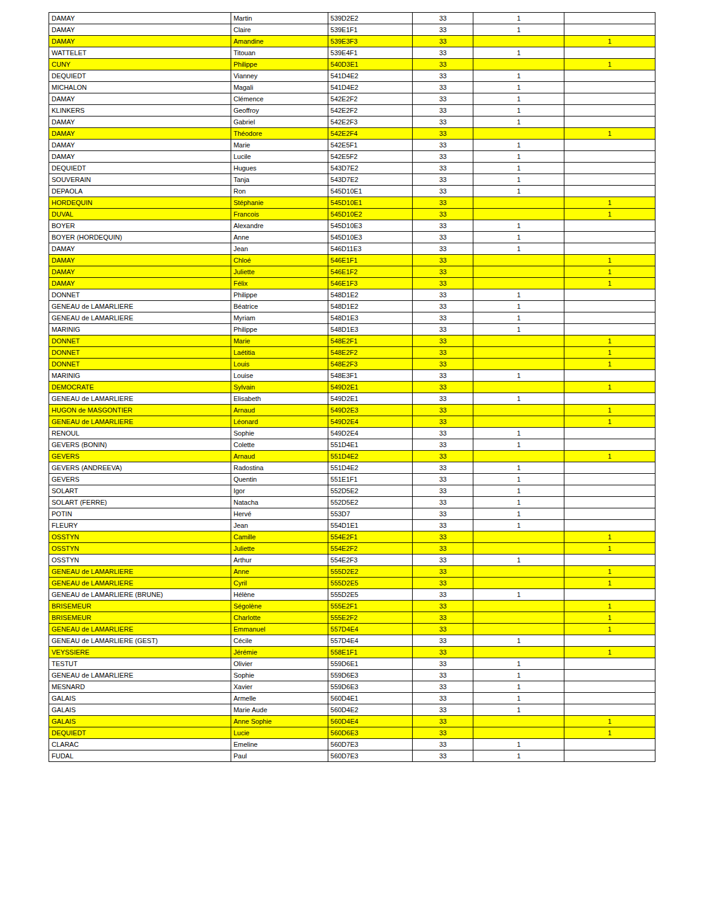| DAMAY | Martin | 539D2E2 | 33 | 1 | |
| DAMAY | Claire | 539E1F1 | 33 | 1 | |
| DAMAY | Amandine | 539E3F3 | 33 | | 1 |
| WATTELET | Titouan | 539E4F1 | 33 | 1 | |
| CUNY | Philippe | 540D3E1 | 33 | | 1 |
| DEQUIEDT | Vianney | 541D4E2 | 33 | 1 | |
| MICHALON | Magali | 541D4E2 | 33 | 1 | |
| DAMAY | Clémence | 542E2F2 | 33 | 1 | |
| KLINKERS | Geoffroy | 542E2F2 | 33 | 1 | |
| DAMAY | Gabriel | 542E2F3 | 33 | 1 | |
| DAMAY | Théodore | 542E2F4 | 33 | | 1 |
| DAMAY | Marie | 542E5F1 | 33 | 1 | |
| DAMAY | Lucile | 542E5F2 | 33 | 1 | |
| DEQUIEDT | Hugues | 543D7E2 | 33 | 1 | |
| SOUVERAIN | Tanja | 543D7E2 | 33 | 1 | |
| DEPAOLA | Ron | 545D10E1 | 33 | 1 | |
| HORDEQUIN | Stéphanie | 545D10E1 | 33 | | 1 |
| DUVAL | Francois | 545D10E2 | 33 | | 1 |
| BOYER | Alexandre | 545D10E3 | 33 | 1 | |
| BOYER (HORDEQUIN) | Anne | 545D10E3 | 33 | 1 | |
| DAMAY | Jean | 546D11E3 | 33 | 1 | |
| DAMAY | Chloé | 546E1F1 | 33 | | 1 |
| DAMAY | Juliette | 546E1F2 | 33 | | 1 |
| DAMAY | Félix | 546E1F3 | 33 | | 1 |
| DONNET | Philippe | 548D1E2 | 33 | 1 | |
| GENEAU de LAMARLIERE | Béatrice | 548D1E2 | 33 | 1 | |
| GENEAU de LAMARLIERE | Myriam | 548D1E3 | 33 | 1 | |
| MARINIG | Philippe | 548D1E3 | 33 | 1 | |
| DONNET | Marie | 548E2F1 | 33 | | 1 |
| DONNET | Laétitia | 548E2F2 | 33 | | 1 |
| DONNET | Louis | 548E2F3 | 33 | | 1 |
| MARINIG | Louise | 548E3F1 | 33 | 1 | |
| DEMOCRATE | Sylvain | 549D2E1 | 33 | | 1 |
| GENEAU de LAMARLIERE | Elisabeth | 549D2E1 | 33 | 1 | |
| HUGON de MASGONTIER | Arnaud | 549D2E3 | 33 | | 1 |
| GENEAU de LAMARLIERE | Léonard | 549D2E4 | 33 | | 1 |
| RENOUL | Sophie | 549D2E4 | 33 | 1 | |
| GEVERS (BONIN) | Colette | 551D4E1 | 33 | 1 | |
| GEVERS | Arnaud | 551D4E2 | 33 | | 1 |
| GEVERS (ANDREEVA) | Radostina | 551D4E2 | 33 | 1 | |
| GEVERS | Quentin | 551E1F1 | 33 | 1 | |
| SOLART | Igor | 552D5E2 | 33 | 1 | |
| SOLART (FERRE) | Natacha | 552D5E2 | 33 | 1 | |
| POTIN | Hervé | 553D7 | 33 | 1 | |
| FLEURY | Jean | 554D1E1 | 33 | 1 | |
| OSSTYN | Camille | 554E2F1 | 33 | | 1 |
| OSSTYN | Juliette | 554E2F2 | 33 | | 1 |
| OSSTYN | Arthur | 554E2F3 | 33 | 1 | |
| GENEAU de LAMARLIERE | Anne | 555D2E2 | 33 | | 1 |
| GENEAU de LAMARLIERE | Cyril | 555D2E5 | 33 | | 1 |
| GENEAU de LAMARLIERE (BRUNE) | Hélène | 555D2E5 | 33 | 1 | |
| BRISEMEUR | Ségolène | 555E2F1 | 33 | | 1 |
| BRISEMEUR | Charlotte | 555E2F2 | 33 | | 1 |
| GENEAU de LAMARLIERE | Emmanuel | 557D4E4 | 33 | | 1 |
| GENEAU de LAMARLIERE (GEST) | Cécile | 557D4E4 | 33 | 1 | |
| VEYSSIERE | Jérémie | 558E1F1 | 33 | | 1 |
| TESTUT | Olivier | 559D6E1 | 33 | 1 | |
| GENEAU de LAMARLIERE | Sophie | 559D6E3 | 33 | 1 | |
| MESNARD | Xavier | 559D6E3 | 33 | 1 | |
| GALAIS | Armelle | 560D4E1 | 33 | 1 | |
| GALAIS | Marie Aude | 560D4E2 | 33 | 1 | |
| GALAIS | Anne Sophie | 560D4E4 | 33 | | 1 |
| DEQUIEDT | Lucie | 560D6E3 | 33 | | 1 |
| CLARAC | Emeline | 560D7E3 | 33 | 1 | |
| FUDAL | Paul | 560D7E3 | 33 | 1 | |